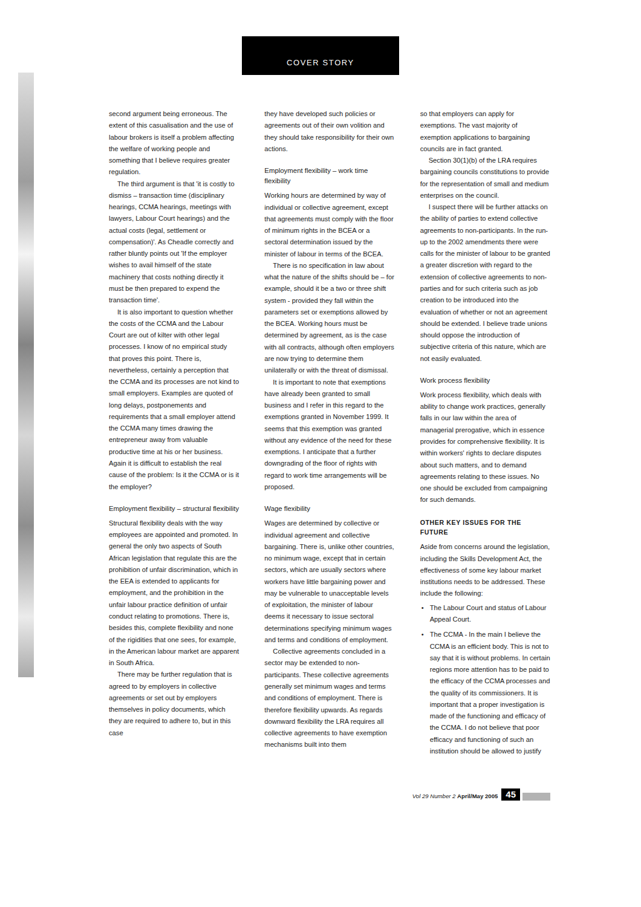COVER STORY
second argument being erroneous. The extent of this casualisation and the use of labour brokers is itself a problem affecting the welfare of working people and something that I believe requires greater regulation.
The third argument is that 'it is costly to dismiss – transaction time (disciplinary hearings, CCMA hearings, meetings with lawyers, Labour Court hearings) and the actual costs (legal, settlement or compensation)'. As Cheadle correctly and rather bluntly points out 'If the employer wishes to avail himself of the state machinery that costs nothing directly it must be then prepared to expend the transaction time'.
It is also important to question whether the costs of the CCMA and the Labour Court are out of kilter with other legal processes. I know of no empirical study that proves this point. There is, nevertheless, certainly a perception that the CCMA and its processes are not kind to small employers. Examples are quoted of long delays, postponements and requirements that a small employer attend the CCMA many times drawing the entrepreneur away from valuable productive time at his or her business. Again it is difficult to establish the real cause of the problem: Is it the CCMA or is it the employer?
Employment flexibility – structural flexibility
Structural flexibility deals with the way employees are appointed and promoted. In general the only two aspects of South African legislation that regulate this are the prohibition of unfair discrimination, which in the EEA is extended to applicants for employment, and the prohibition in the unfair labour practice definition of unfair conduct relating to promotions. There is, besides this, complete flexibility and none of the rigidities that one sees, for example, in the American labour market are apparent in South Africa.
There may be further regulation that is agreed to by employers in collective agreements or set out by employers themselves in policy documents, which they are required to adhere to, but in this case
they have developed such policies or agreements out of their own volition and they should take responsibility for their own actions.
Employment flexibility – work time flexibility
Working hours are determined by way of individual or collective agreement, except that agreements must comply with the floor of minimum rights in the BCEA or a sectoral determination issued by the minister of labour in terms of the BCEA.
There is no specification in law about what the nature of the shifts should be – for example, should it be a two or three shift system - provided they fall within the parameters set or exemptions allowed by the BCEA. Working hours must be determined by agreement, as is the case with all contracts, although often employers are now trying to determine them unilaterally or with the threat of dismissal.
It is important to note that exemptions have already been granted to small business and I refer in this regard to the exemptions granted in November 1999. It seems that this exemption was granted without any evidence of the need for these exemptions. I anticipate that a further downgrading of the floor of rights with regard to work time arrangements will be proposed.
Wage flexibility
Wages are determined by collective or individual agreement and collective bargaining. There is, unlike other countries, no minimum wage, except that in certain sectors, which are usually sectors where workers have little bargaining power and may be vulnerable to unacceptable levels of exploitation, the minister of labour deems it necessary to issue sectoral determinations specifying minimum wages and terms and conditions of employment.
Collective agreements concluded in a sector may be extended to non-participants. These collective agreements generally set minimum wages and terms and conditions of employment. There is therefore flexibility upwards. As regards downward flexibility the LRA requires all collective agreements to have exemption mechanisms built into them
so that employers can apply for exemptions. The vast majority of exemption applications to bargaining councils are in fact granted.
Section 30(1)(b) of the LRA requires bargaining councils constitutions to provide for the representation of small and medium enterprises on the council.
I suspect there will be further attacks on the ability of parties to extend collective agreements to non-participants. In the run-up to the 2002 amendments there were calls for the minister of labour to be granted a greater discretion with regard to the extension of collective agreements to non-parties and for such criteria such as job creation to be introduced into the evaluation of whether or not an agreement should be extended. I believe trade unions should oppose the introduction of subjective criteria of this nature, which are not easily evaluated.
Work process flexibility
Work process flexibility, which deals with ability to change work practices, generally falls in our law within the area of managerial prerogative, which in essence provides for comprehensive flexibility. It is within workers' rights to declare disputes about such matters, and to demand agreements relating to these issues. No one should be excluded from campaigning for such demands.
OTHER KEY ISSUES FOR THE FUTURE
Aside from concerns around the legislation, including the Skills Development Act, the effectiveness of some key labour market institutions needs to be addressed. These include the following:
The Labour Court and status of Labour Appeal Court.
The CCMA - In the main I believe the CCMA is an efficient body. This is not to say that it is without problems. In certain regions more attention has to be paid to the efficacy of the CCMA processes and the quality of its commissioners. It is important that a proper investigation is made of the functioning and efficacy of the CCMA. I do not believe that poor efficacy and functioning of such an institution should be allowed to justify
Vol 29 Number 2 April/May 2005
45